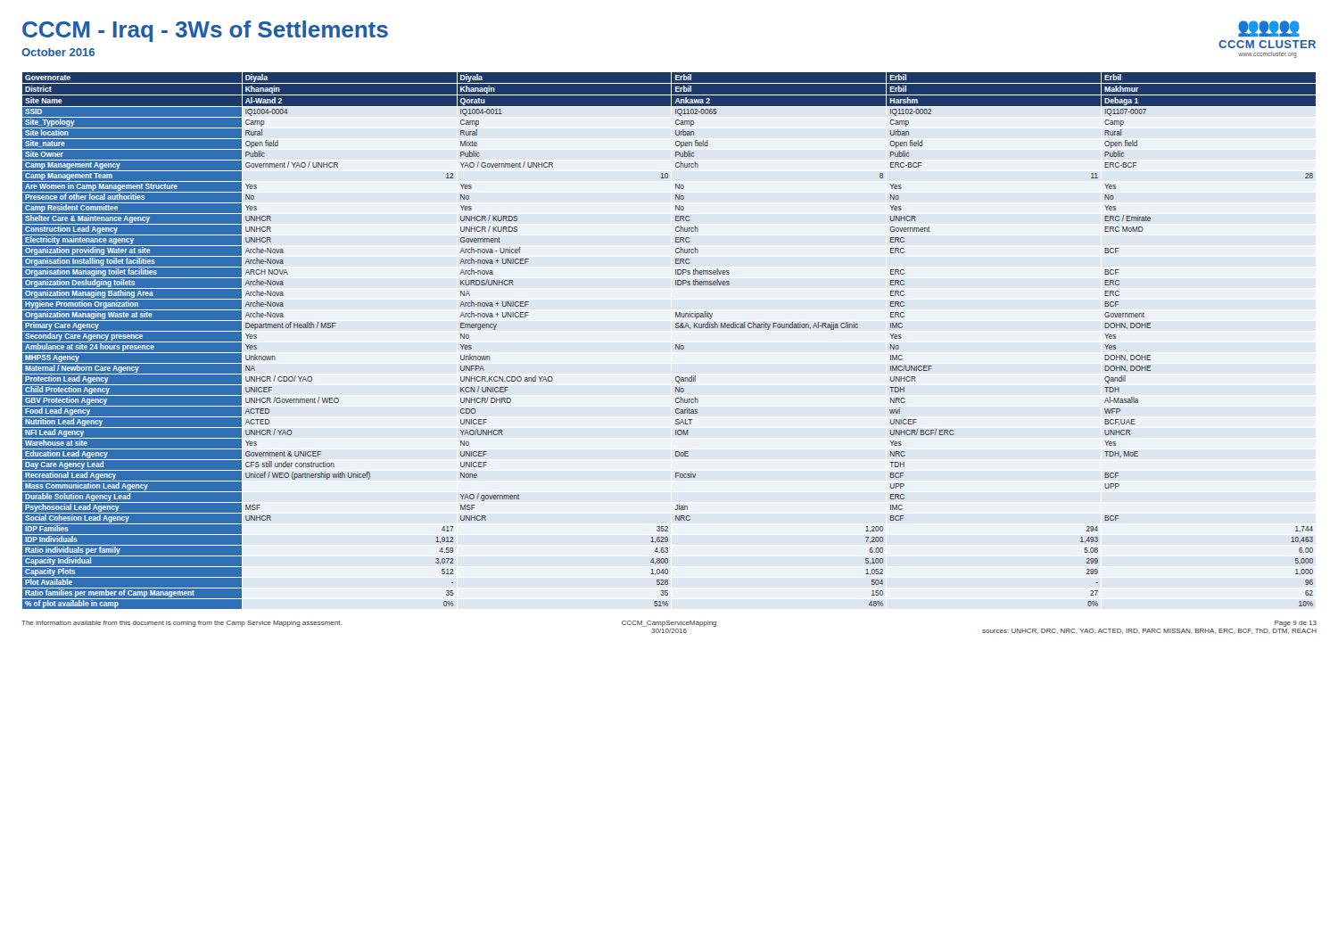CCCM - Iraq - 3Ws of Settlements
October 2016
👥👥👥
CCCM CLUSTER
www.cccmcluster.org
| Governorate | Diyala | Diyala | Erbil | Erbil | Erbil |
| --- | --- | --- | --- | --- | --- |
| District | Khanaqin | Khanaqin | Erbil | Erbil | Makhmur |
| Site Name | Al-Wand 2 | Qoratu | Ankawa 2 | Harshm | Debaga 1 |
| SSID | IQ1004-0004 | IQ1004-0011 | IQ1102-0065 | IQ1102-0002 | IQ1107-0007 |
| Site_Typology | Camp | Camp | Camp | Camp | Camp |
| Site location | Rural | Rural | Urban | Urban | Rural |
| Site_nature | Open field | Mixte | Open field | Open field | Open field |
| Site Owner | Public | Public | Public | Public | Public |
| Camp Management Agency | Government / YAO / UNHCR | YAO / Government / UNHCR | Church | ERC-BCF | ERC-BCF |
| Camp Management Team | 12 | 10 | 8 | 11 | 28 |
| Are Women in Camp Management Structure | Yes | Yes | No | Yes | Yes |
| Presence of other local authorities | No | No | No | No | No |
| Camp Resident Committee | Yes | Yes | No | Yes | Yes |
| Shelter Care & Maintenance Agency | UNHCR | UNHCR / KURDS | ERC | UNHCR | ERC / Emirate |
| Construction Lead Agency | UNHCR | UNHCR / KURDS | Church | Government | ERC MoMD |
| Electricity maintenance agency | UNHCR | Government | ERC | ERC | |
| Organization providing Water at site | Arche-Nova | Arch-nova - Unicef | Church | ERC | BCF |
| Organisation Installing toilet facilities | Arche-Nova | Arch-nova + UNICEF | ERC | | |
| Organisation Managing toilet facilities | ARCH NOVA | Arch-nova | IDPs themselves | ERC | BCF |
| Organization Desludging toilets | Arche-Nova | KURDS/UNHCR | IDPs themselves | ERC | ERC |
| Organization Managing Bathing Area | Arche-Nova | NA | | ERC | ERC |
| Hygiene Promotion Organization | Arche-Nova | Arch-nova + UNICEF | | ERC | BCF |
| Organization Managing Waste at site | Arche-Nova | Arch-nova + UNICEF | Municipality | ERC | Government |
| Primary Care Agency | Department of Health / MSF | Emergency | S&A, Kurdish Medical Charity Foundation, Al-Rajja Clinic | IMC | DOHN, DOHE |
| Secondary Care Agency presence | Yes | No | | Yes | Yes |
| Ambulance at site 24 hours presence | Yes | Yes | No | No | Yes |
| MHPSS Agency | Unknown | Unknown | | IMC | DOHN, DOHE |
| Maternal / Newborn Care Agency | NA | UNFPA | | IMC/UNICEF | DOHN, DOHE |
| Protection Lead Agency | UNHCR / CDO/ YAO | UNHCR,KCN,CDO and YAO | Qandil | UNHCR | Qandil |
| Child Protection Agency | UNICEF | KCN / UNICEF | No | TDH | TDH |
| GBV Protection Agency | UNHCR /Government / WEO | UNHCR/ DHRD | Church | NRC | Al-Masalla |
| Food Lead Agency | ACTED | CDO | Caritas | wvi | WFP |
| Nutrition Lead Agency | ACTED | UNICEF | SALT | UNICEF | BCF,UAE |
| NFI Lead Agency | UNHCR / YAO | YAO/UNHCR | IOM | UNHCR/ BCF/ ERC | UNHCR |
| Warehouse at site | Yes | No | | Yes | Yes |
| Education Lead Agency | Government & UNICEF | UNICEF | DoE | NRC | TDH, MoE |
| Day Care Agency Lead | CFS still under construction | UNICEF | | TDH | |
| Recreational Lead Agency | Unicef / WEO (partnership with Unicef) | None | Focsiv | BCF | BCF |
| Mass Communication Lead Agency | | | | UPP | UPP |
| Durable Solution Agency Lead | | YAO / government | | ERC | |
| Psychosocial Lead Agency | MSF | MSF | Jian | IMC | |
| Social Cohesion Lead Agency | UNHCR | UNHCR | NRC | BCF | BCF |
| IDP Families | 417 | 352 | 1,200 | 294 | 1,744 |
| IDP Individuals | 1,912 | 1,629 | 7,200 | 1,493 | 10,463 |
| Ratio individuals per family | 4.59 | 4.63 | 6.00 | 5.08 | 6.00 |
| Capacity Individual | 3,072 | 4,800 | 5,100 | 299 | 5,000 |
| Capacity Plots | 512 | 1,040 | 1,052 | 299 | 1,000 |
| Plot Available | - | 528 | 504 | - | 96 |
| Ratio families per member of Camp Management | 35 | 35 | 150 | 27 | 62 |
| % of plot available in camp | 0% | 51% | 48% | 0% | 10% |
The information available from this document is coming from the Camp Service Mapping assessment.
CCCM_CampServiceMapping
30/10/2016
Page 9 de 13
sources: UNHCR, DRC, NRC, YAO, ACTED, IRD, PARC MISSAN, BRHA, ERC, BCF, ThD, DTM, REACH